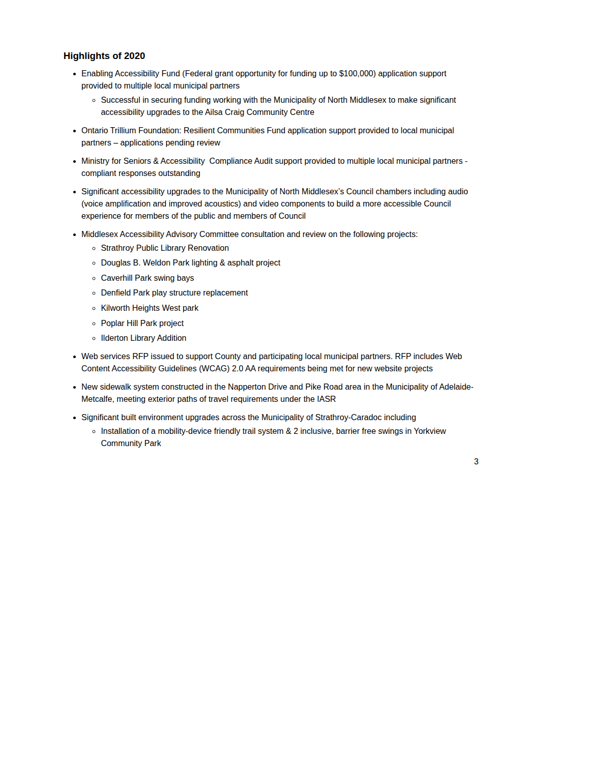Highlights of 2020
Enabling Accessibility Fund (Federal grant opportunity for funding up to $100,000) application support provided to multiple local municipal partners
Successful in securing funding working with the Municipality of North Middlesex to make significant accessibility upgrades to the Ailsa Craig Community Centre
Ontario Trillium Foundation: Resilient Communities Fund application support provided to local municipal partners – applications pending review
Ministry for Seniors & Accessibility Compliance Audit support provided to multiple local municipal partners - compliant responses outstanding
Significant accessibility upgrades to the Municipality of North Middlesex’s Council chambers including audio (voice amplification and improved acoustics) and video components to build a more accessible Council experience for members of the public and members of Council
Middlesex Accessibility Advisory Committee consultation and review on the following projects:
Strathroy Public Library Renovation
Douglas B. Weldon Park lighting & asphalt project
Caverhill Park swing bays
Denfield Park play structure replacement
Kilworth Heights West park
Poplar Hill Park project
Ilderton Library Addition
Web services RFP issued to support County and participating local municipal partners. RFP includes Web Content Accessibility Guidelines (WCAG) 2.0 AA requirements being met for new website projects
New sidewalk system constructed in the Napperton Drive and Pike Road area in the Municipality of Adelaide-Metcalfe, meeting exterior paths of travel requirements under the IASR
Significant built environment upgrades across the Municipality of Strathroy-Caradoc including
Installation of a mobility-device friendly trail system & 2 inclusive, barrier free swings in Yorkview Community Park
3